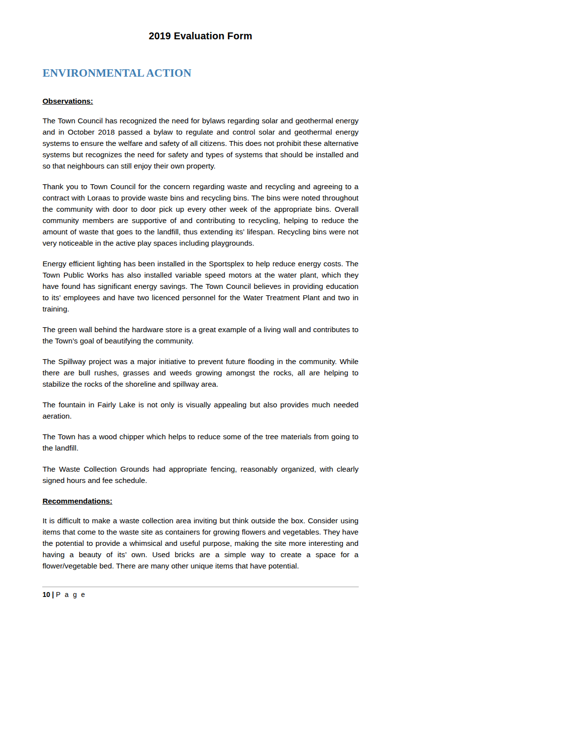2019 Evaluation Form
ENVIRONMENTAL ACTION
Observations:
The Town Council has recognized the need for bylaws regarding solar and geothermal energy and in October 2018 passed a bylaw to regulate and control solar and geothermal energy systems to ensure the welfare and safety of all citizens. This does not prohibit these alternative systems but recognizes the need for safety and types of systems that should be installed and so that neighbours can still enjoy their own property.
Thank you to Town Council for the concern regarding waste and recycling and agreeing to a contract with Loraas to provide waste bins and recycling bins. The bins were noted throughout the community with door to door pick up every other week of the appropriate bins. Overall community members are supportive of and contributing to recycling, helping to reduce the amount of waste that goes to the landfill, thus extending its’ lifespan. Recycling bins were not very noticeable in the active play spaces including playgrounds.
Energy efficient lighting has been installed in the Sportsplex to help reduce energy costs. The Town Public Works has also installed variable speed motors at the water plant, which they have found has significant energy savings. The Town Council believes in providing education to its’ employees and have two licenced personnel for the Water Treatment Plant and two in training.
The green wall behind the hardware store is a great example of a living wall and contributes to the Town’s goal of beautifying the community.
The Spillway project was a major initiative to prevent future flooding in the community. While there are bull rushes, grasses and weeds growing amongst the rocks, all are helping to stabilize the rocks of the shoreline and spillway area.
The fountain in Fairly Lake is not only is visually appealing but also provides much needed aeration.
The Town has a wood chipper which helps to reduce some of the tree materials from going to the landfill.
The Waste Collection Grounds had appropriate fencing, reasonably organized, with clearly signed hours and fee schedule.
Recommendations:
It is difficult to make a waste collection area inviting but think outside the box. Consider using items that come to the waste site as containers for growing flowers and vegetables. They have the potential to provide a whimsical and useful purpose, making the site more interesting and having a beauty of its’ own. Used bricks are a simple way to create a space for a flower/vegetable bed. There are many other unique items that have potential.
10 | P a g e